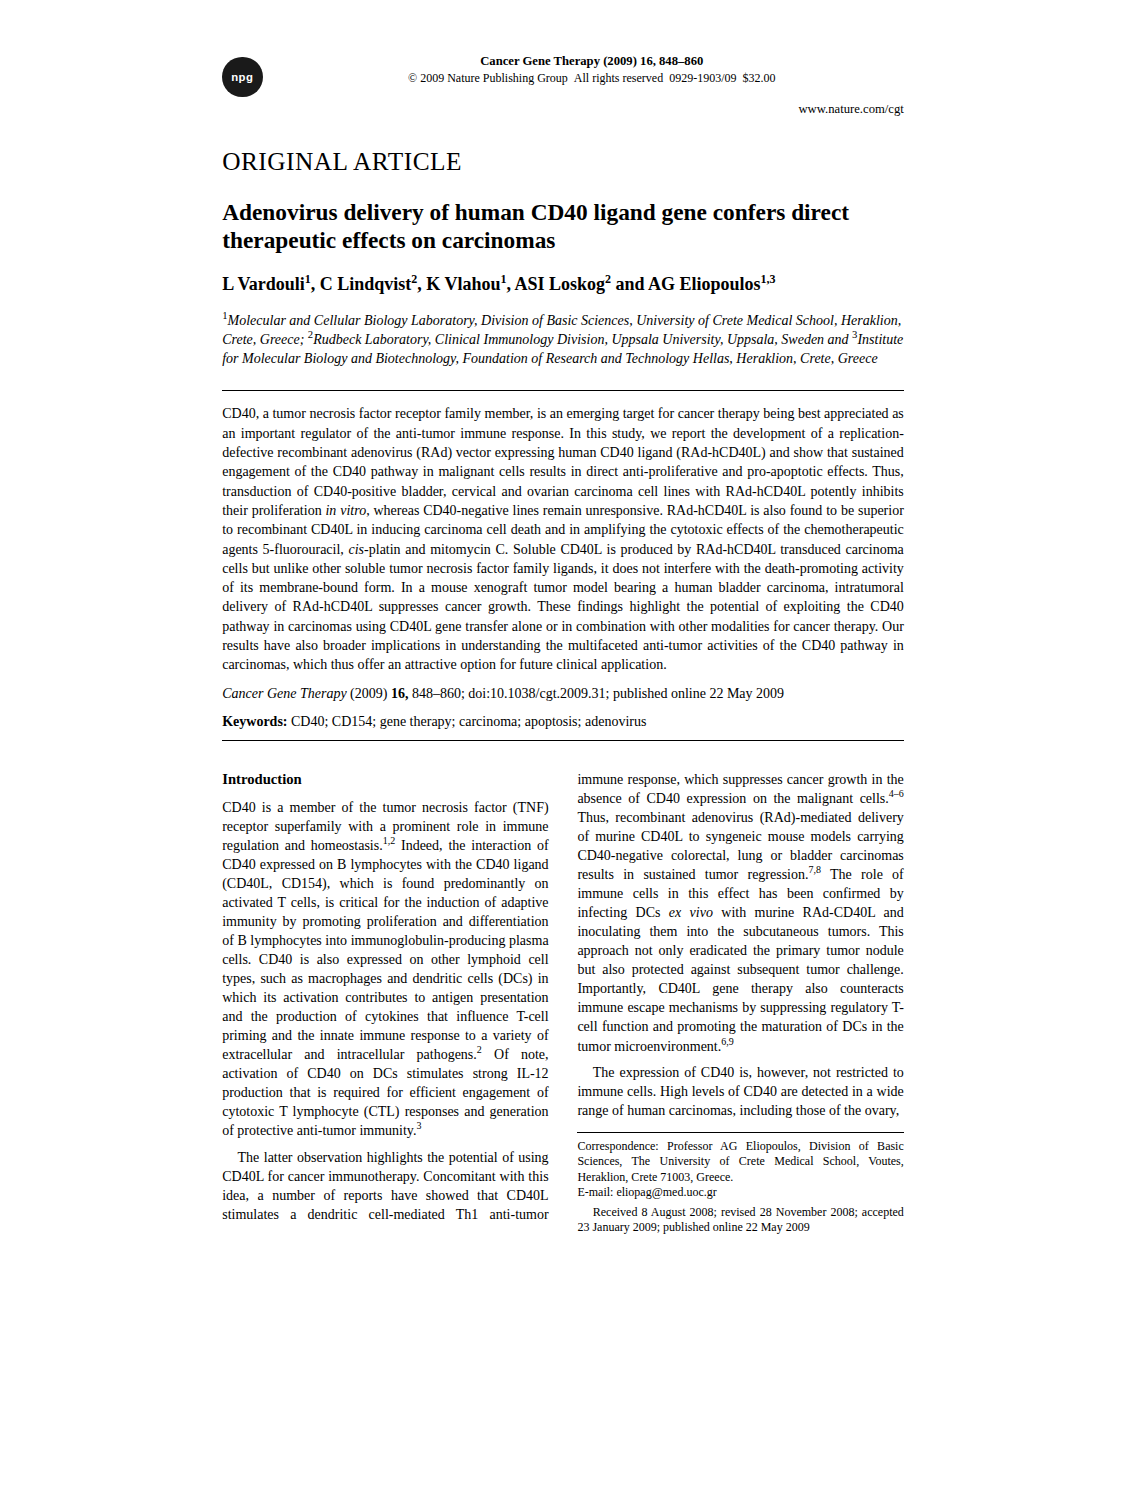npg
Cancer Gene Therapy (2009) 16, 848–860
© 2009 Nature Publishing Group All rights reserved 0929-1903/09 $32.00
www.nature.com/cgt
ORIGINAL ARTICLE
Adenovirus delivery of human CD40 ligand gene confers direct therapeutic effects on carcinomas
L Vardouli1, C Lindqvist2, K Vlahou1, ASI Loskog2 and AG Eliopoulos1,3
1Molecular and Cellular Biology Laboratory, Division of Basic Sciences, University of Crete Medical School, Heraklion, Crete, Greece; 2Rudbeck Laboratory, Clinical Immunology Division, Uppsala University, Uppsala, Sweden and 3Institute for Molecular Biology and Biotechnology, Foundation of Research and Technology Hellas, Heraklion, Crete, Greece
CD40, a tumor necrosis factor receptor family member, is an emerging target for cancer therapy being best appreciated as an important regulator of the anti-tumor immune response. In this study, we report the development of a replication-defective recombinant adenovirus (RAd) vector expressing human CD40 ligand (RAd-hCD40L) and show that sustained engagement of the CD40 pathway in malignant cells results in direct anti-proliferative and pro-apoptotic effects. Thus, transduction of CD40-positive bladder, cervical and ovarian carcinoma cell lines with RAd-hCD40L potently inhibits their proliferation in vitro, whereas CD40-negative lines remain unresponsive. RAd-hCD40L is also found to be superior to recombinant CD40L in inducing carcinoma cell death and in amplifying the cytotoxic effects of the chemotherapeutic agents 5-fluorouracil, cis-platin and mitomycin C. Soluble CD40L is produced by RAd-hCD40L transduced carcinoma cells but unlike other soluble tumor necrosis factor family ligands, it does not interfere with the death-promoting activity of its membrane-bound form. In a mouse xenograft tumor model bearing a human bladder carcinoma, intratumoral delivery of RAd-hCD40L suppresses cancer growth. These findings highlight the potential of exploiting the CD40 pathway in carcinomas using CD40L gene transfer alone or in combination with other modalities for cancer therapy. Our results have also broader implications in understanding the multifaceted anti-tumor activities of the CD40 pathway in carcinomas, which thus offer an attractive option for future clinical application.
Cancer Gene Therapy (2009) 16, 848–860; doi:10.1038/cgt.2009.31; published online 22 May 2009
Keywords: CD40; CD154; gene therapy; carcinoma; apoptosis; adenovirus
Introduction
CD40 is a member of the tumor necrosis factor (TNF) receptor superfamily with a prominent role in immune regulation and homeostasis.1,2 Indeed, the interaction of CD40 expressed on B lymphocytes with the CD40 ligand (CD40L, CD154), which is found predominantly on activated T cells, is critical for the induction of adaptive immunity by promoting proliferation and differentiation of B lymphocytes into immunoglobulin-producing plasma cells. CD40 is also expressed on other lymphoid cell types, such as macrophages and dendritic cells (DCs) in which its activation contributes to antigen presentation and the production of cytokines that influence T-cell priming and the innate immune response to a variety of extracellular and intracellular pathogens.2 Of note, activation of CD40 on DCs stimulates strong IL-12 production that is required for efficient engagement of cytotoxic T lymphocyte (CTL) responses and generation of protective anti-tumor immunity.3
The latter observation highlights the potential of using CD40L for cancer immunotherapy. Concomitant with this idea, a number of reports have showed that CD40L stimulates a dendritic cell-mediated Th1 anti-tumor immune response, which suppresses cancer growth in the absence of CD40 expression on the malignant cells.4–6 Thus, recombinant adenovirus (RAd)-mediated delivery of murine CD40L to syngeneic mouse models carrying CD40-negative colorectal, lung or bladder carcinomas results in sustained tumor regression.7,8 The role of immune cells in this effect has been confirmed by infecting DCs ex vivo with murine RAd-CD40L and inoculating them into the subcutaneous tumors. This approach not only eradicated the primary tumor nodule but also protected against subsequent tumor challenge. Importantly, CD40L gene therapy also counteracts immune escape mechanisms by suppressing regulatory T-cell function and promoting the maturation of DCs in the tumor microenvironment.6,9
The expression of CD40 is, however, not restricted to immune cells. High levels of CD40 are detected in a wide range of human carcinomas, including those of the ovary,
Correspondence: Professor AG Eliopoulos, Division of Basic Sciences, The University of Crete Medical School, Voutes, Heraklion, Crete 71003, Greece.
E-mail: eliopag@med.uoc.gr
Received 8 August 2008; revised 28 November 2008; accepted 23 January 2009; published online 22 May 2009